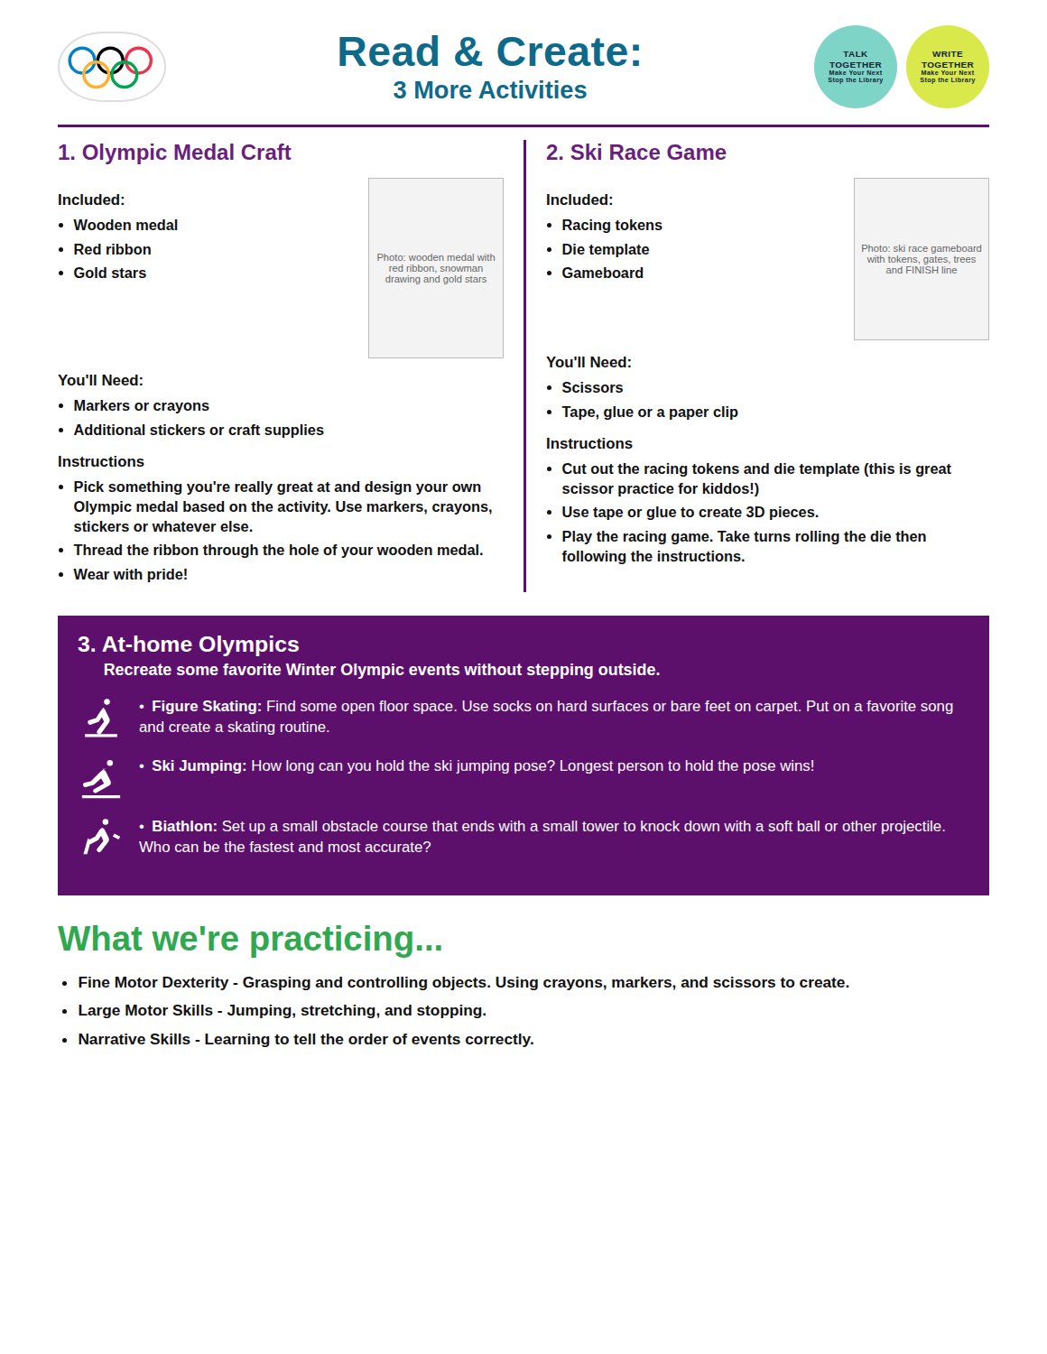Read & Create:
3 More Activities
TALK TOGETHER Make Your Next Stop the Library
WRITE TOGETHER Make Your Next Stop the Library
1. Olympic Medal Craft
Included:
Wooden medal
Red ribbon
Gold stars
Photo: wooden medal with red ribbon, snowman drawing and gold stars
You'll Need:
Markers or crayons
Additional stickers or craft supplies
Instructions
Pick something you're really great at and design your own Olympic medal based on the activity. Use markers, crayons, stickers or whatever else.
Thread the ribbon through the hole of your wooden medal.
Wear with pride!
2. Ski Race Game
Included:
Racing tokens
Die template
Gameboard
Photo: ski race gameboard with tokens, gates, trees and FINISH line
You'll Need:
Scissors
Tape, glue or a paper clip
Instructions
Cut out the racing tokens and die template (this is great scissor practice for kiddos!)
Use tape or glue to create 3D pieces.
Play the racing game. Take turns rolling the die then following the instructions.
3. At-home Olympics
Recreate some favorite Winter Olympic events without stepping outside.
Figure Skating: Find some open floor space. Use socks on hard surfaces or bare feet on carpet. Put on a favorite song and create a skating routine.
Ski Jumping: How long can you hold the ski jumping pose? Longest person to hold the pose wins!
Biathlon: Set up a small obstacle course that ends with a small tower to knock down with a soft ball or other projectile. Who can be the fastest and most accurate?
What we're practicing...
Fine Motor Dexterity - Grasping and controlling objects. Using crayons, markers, and scissors to create.
Large Motor Skills - Jumping, stretching, and stopping.
Narrative Skills - Learning to tell the order of events correctly.